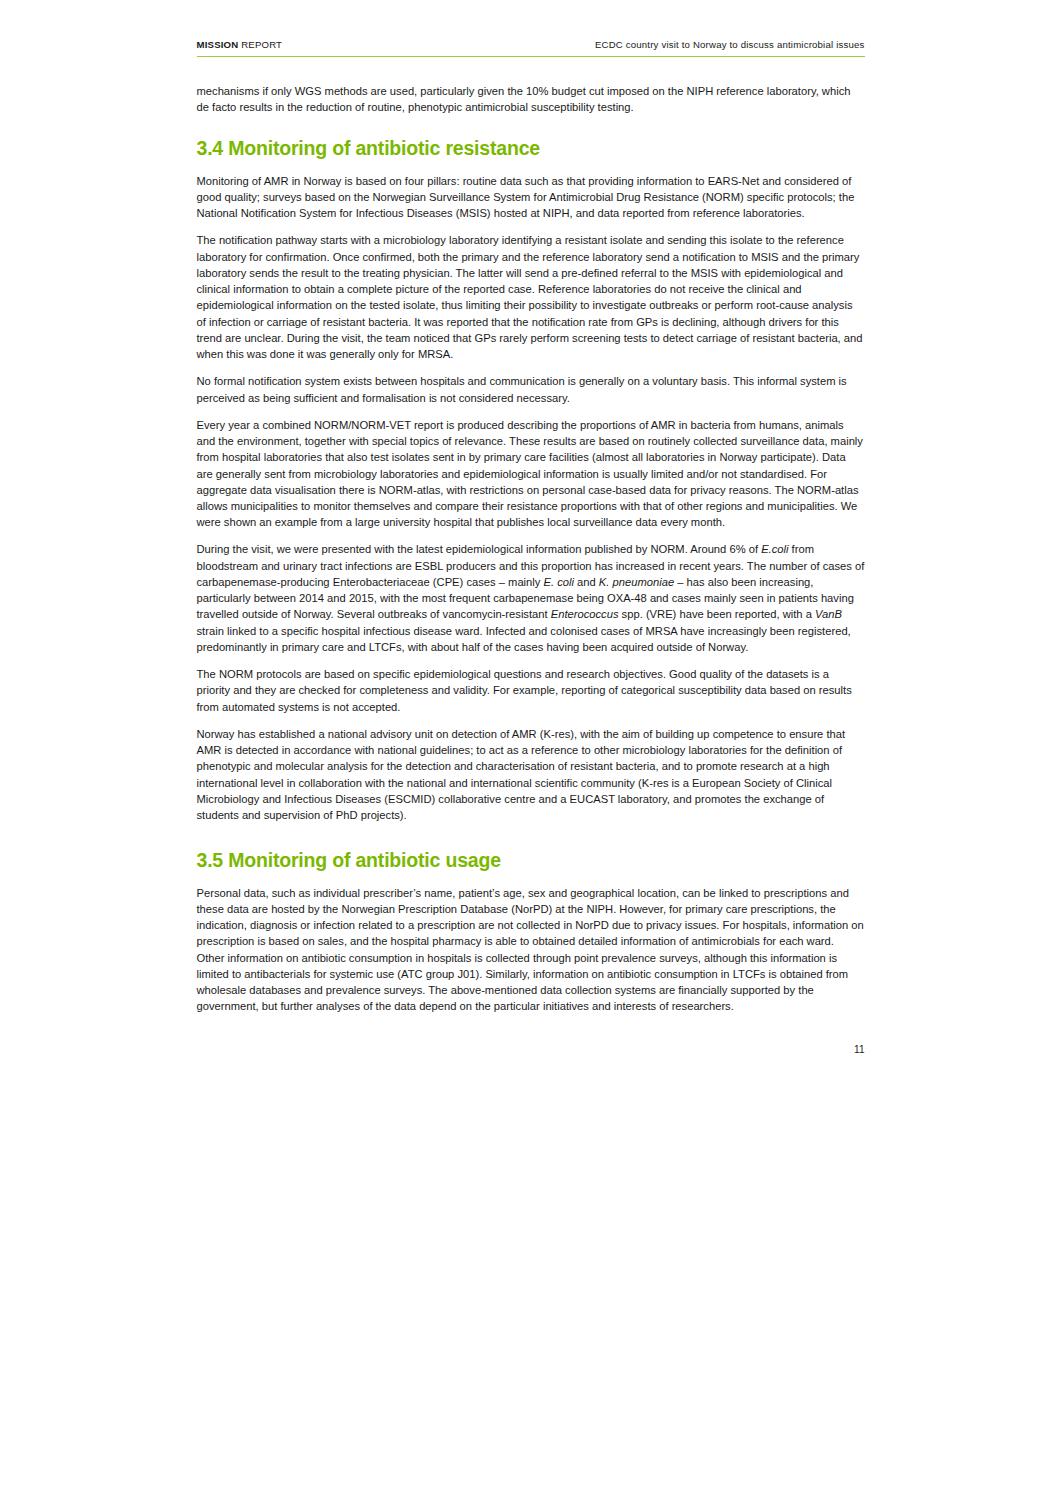MISSION REPORT
ECDC country visit to Norway to discuss antimicrobial issues
mechanisms if only WGS methods are used, particularly given the 10% budget cut imposed on the NIPH reference laboratory, which de facto results in the reduction of routine, phenotypic antimicrobial susceptibility testing.
3.4 Monitoring of antibiotic resistance
Monitoring of AMR in Norway is based on four pillars: routine data such as that providing information to EARS-Net and considered of good quality; surveys based on the Norwegian Surveillance System for Antimicrobial Drug Resistance (NORM) specific protocols; the National Notification System for Infectious Diseases (MSIS) hosted at NIPH, and data reported from reference laboratories.
The notification pathway starts with a microbiology laboratory identifying a resistant isolate and sending this isolate to the reference laboratory for confirmation. Once confirmed, both the primary and the reference laboratory send a notification to MSIS and the primary laboratory sends the result to the treating physician. The latter will send a pre-defined referral to the MSIS with epidemiological and clinical information to obtain a complete picture of the reported case. Reference laboratories do not receive the clinical and epidemiological information on the tested isolate, thus limiting their possibility to investigate outbreaks or perform root-cause analysis of infection or carriage of resistant bacteria. It was reported that the notification rate from GPs is declining, although drivers for this trend are unclear. During the visit, the team noticed that GPs rarely perform screening tests to detect carriage of resistant bacteria, and when this was done it was generally only for MRSA.
No formal notification system exists between hospitals and communication is generally on a voluntary basis. This informal system is perceived as being sufficient and formalisation is not considered necessary.
Every year a combined NORM/NORM-VET report is produced describing the proportions of AMR in bacteria from humans, animals and the environment, together with special topics of relevance. These results are based on routinely collected surveillance data, mainly from hospital laboratories that also test isolates sent in by primary care facilities (almost all laboratories in Norway participate). Data are generally sent from microbiology laboratories and epidemiological information is usually limited and/or not standardised. For aggregate data visualisation there is NORM-atlas, with restrictions on personal case-based data for privacy reasons. The NORM-atlas allows municipalities to monitor themselves and compare their resistance proportions with that of other regions and municipalities. We were shown an example from a large university hospital that publishes local surveillance data every month.
During the visit, we were presented with the latest epidemiological information published by NORM. Around 6% of E.coli from bloodstream and urinary tract infections are ESBL producers and this proportion has increased in recent years. The number of cases of carbapenemase-producing Enterobacteriaceae (CPE) cases – mainly E. coli and K. pneumoniae – has also been increasing, particularly between 2014 and 2015, with the most frequent carbapenemase being OXA-48 and cases mainly seen in patients having travelled outside of Norway. Several outbreaks of vancomycin-resistant Enterococcus spp. (VRE) have been reported, with a VanB strain linked to a specific hospital infectious disease ward. Infected and colonised cases of MRSA have increasingly been registered, predominantly in primary care and LTCFs, with about half of the cases having been acquired outside of Norway.
The NORM protocols are based on specific epidemiological questions and research objectives. Good quality of the datasets is a priority and they are checked for completeness and validity. For example, reporting of categorical susceptibility data based on results from automated systems is not accepted.
Norway has established a national advisory unit on detection of AMR (K-res), with the aim of building up competence to ensure that AMR is detected in accordance with national guidelines; to act as a reference to other microbiology laboratories for the definition of phenotypic and molecular analysis for the detection and characterisation of resistant bacteria, and to promote research at a high international level in collaboration with the national and international scientific community (K-res is a European Society of Clinical Microbiology and Infectious Diseases (ESCMID) collaborative centre and a EUCAST laboratory, and promotes the exchange of students and supervision of PhD projects).
3.5 Monitoring of antibiotic usage
Personal data, such as individual prescriber’s name, patient’s age, sex and geographical location, can be linked to prescriptions and these data are hosted by the Norwegian Prescription Database (NorPD) at the NIPH. However, for primary care prescriptions, the indication, diagnosis or infection related to a prescription are not collected in NorPD due to privacy issues. For hospitals, information on prescription is based on sales, and the hospital pharmacy is able to obtained detailed information of antimicrobials for each ward. Other information on antibiotic consumption in hospitals is collected through point prevalence surveys, although this information is limited to antibacterials for systemic use (ATC group J01). Similarly, information on antibiotic consumption in LTCFs is obtained from wholesale databases and prevalence surveys. The above-mentioned data collection systems are financially supported by the government, but further analyses of the data depend on the particular initiatives and interests of researchers.
11